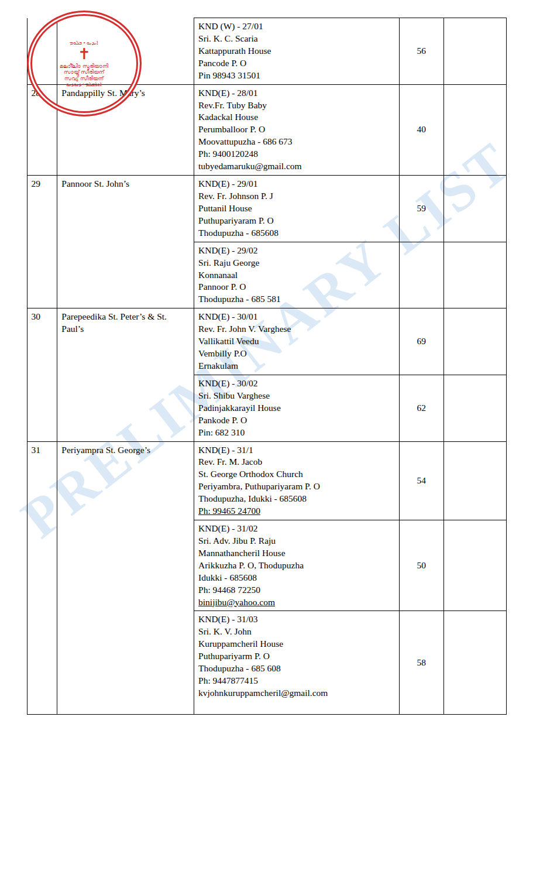ܐܝܕܝܘ • ܒܠܘܡ
✝
മലാീ്ലിാ സുരിയാനി
സായ്വ് സീരിയന്
സവ്യ് സീരിയന്
ܐܘܪܫܠܡ • ܕܝܘܕܝܘ
PRELIMINARY LIST
| | | KND (W) - 27/01 Sri. K. C. Scaria Kattappurath House Pancode P. O Pin 98943 31501 | 56 | |
| 28 | Pandappilly St. Mary’s | KND(E) - 28/01 Rev.Fr. Tuby Baby Kadackal House Perumballoor P. O Moovattupuzha - 686 673 Ph: 9400120248 tubyedamaruku@gmail.com | 40 | |
| 29 | Pannoor St. John’s | KND(E) - 29/01 Rev. Fr. Johnson P. J Puttanil House Puthupariyaram P. O Thodupuzha - 685608 | 59 | |
| KND(E) - 29/02 Sri. Raju George Konnanaal Pannoor P. O Thodupuzha - 685 581 | | |
| 30 | Parepeedika St. Peter’s & St. Paul’s | KND(E) - 30/01 Rev. Fr. John V. Varghese Vallikattil Veedu Vembilly P.O Ernakulam | 69 | |
| KND(E) - 30/02 Sri. Shibu Varghese Padinjakkarayil House Pankode P. O Pin: 682 310 | 62 | |
| 31 | Periyampra St. George’s | KND(E) - 31/1 Rev. Fr. M. Jacob St. George Orthodox Church Periyambra, Puthupariyaram P. O Thodupuzha, Idukki - 685608 Ph: 99465 24700 | 54 | |
| KND(E) - 31/02 Sri. Adv. Jibu P. Raju Mannathancheril House Arikkuzha P. O, Thodupuzha Idukki - 685608 Ph: 94468 72250 binijibu@yahoo.com | 50 | |
| KND(E) - 31/03 Sri. K. V. John Kuruppamcheril House Puthupariyarm P. O Thodupuzha - 685 608 Ph: 9447877415 kvjohnkuruppamcheril@gmail.com | 58 | |